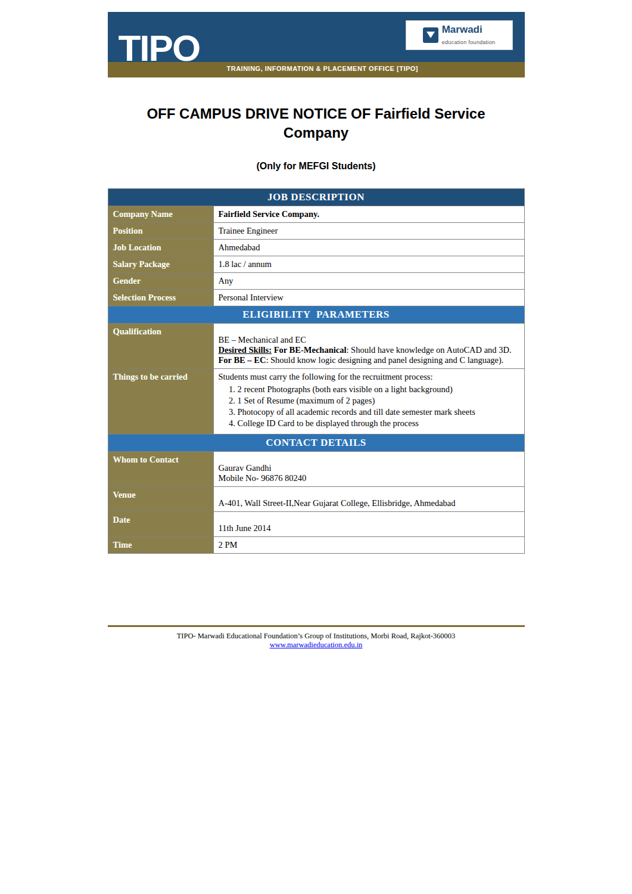TIPO
TRAINING, INFORMATION & PLACEMENT OFFICE [TIPO]
Marwadi
education foundation
OFF CAMPUS DRIVE NOTICE OF Fairfield Service Company
(Only for MEFGI Students)
| JOB DESCRIPTION |
| --- |
| Company Name | Fairfield Service Company. |
| Position | Trainee Engineer |
| Job Location | Ahmedabad |
| Salary Package | 1.8 lac / annum |
| Gender | Any |
| Selection Process | Personal Interview |
| ELIGIBILITY PARAMETERS |
| Qualification | BE – Mechanical and EC Desired Skills: For BE-Mechanical : Should have knowledge on AutoCAD and 3D. For BE – EC : Should know logic designing and panel designing and C language). |
| Things to be carried | Students must carry the following for the recruitment process: 2 recent Photographs (both ears visible on a light background) 1 Set of Resume (maximum of 2 pages) Photocopy of all academic records and till date semester mark sheets College ID Card to be displayed through the process |
| CONTACT DETAILS |
| Whom to Contact | Gaurav Gandhi Mobile No- 96876 80240 |
| Venue | A-401, Wall Street-II,Near Gujarat College, Ellisbridge, Ahmedabad |
| Date | 11th June 2014 |
| Time | 2 PM |
TIPO- Marwadi Educational Foundation’s Group of Institutions, Morbi Road, Rajkot-360003
www.marwadieducation.edu.in